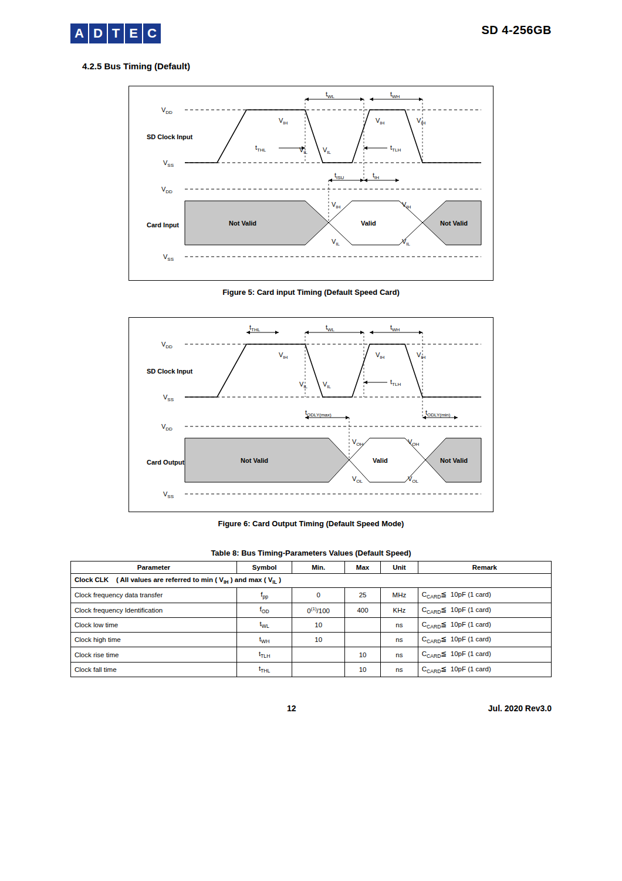ADTEC
SD 4-256GB
4.2.5 Bus Timing (Default)
VDD VSS SD Clock Input VIH VIL VIL VIH VIH tWL tWH tTHL tTLH VDD VSS Card Input Not Valid Valid Not Valid VIH VIL VIH VIL tISU tIH
Figure 5: Card input Timing (Default Speed Card)
VDD VSS SD Clock Input VIH VIL VIL VIH VIH tTHL tWL tWH tTLH VDD VSS Card Output Not Valid Valid Not Valid VOH VOL VOH VOL tODLY(max) tODLY(min)
Figure 6: Card Output Timing (Default Speed Mode)
Table 8: Bus Timing-Parameters Values (Default Speed)
| Parameter | Symbol | Min. | Max | Unit | Remark |
| --- | --- | --- | --- | --- | --- |
| Clock CLK ( All values are referred to min ( V IH ) and max ( V IL ) |
| Clock frequency data transfer | f pp | 0 | 25 | MHz | C CARD ≦ 10pF (1 card) |
| Clock frequency Identification | f OD | 0 (1) /100 | 400 | KHz | C CARD ≦ 10pF (1 card) |
| Clock low time | t WL | 10 | | ns | C CARD ≦ 10pF (1 card) |
| Clock high time | t WH | 10 | | ns | C CARD ≦ 10pF (1 card) |
| Clock rise time | t TLH | | 10 | ns | C CARD ≦ 10pF (1 card) |
| Clock fall time | t THL | | 10 | ns | C CARD ≦ 10pF (1 card) |
12
Jul. 2020 Rev3.0